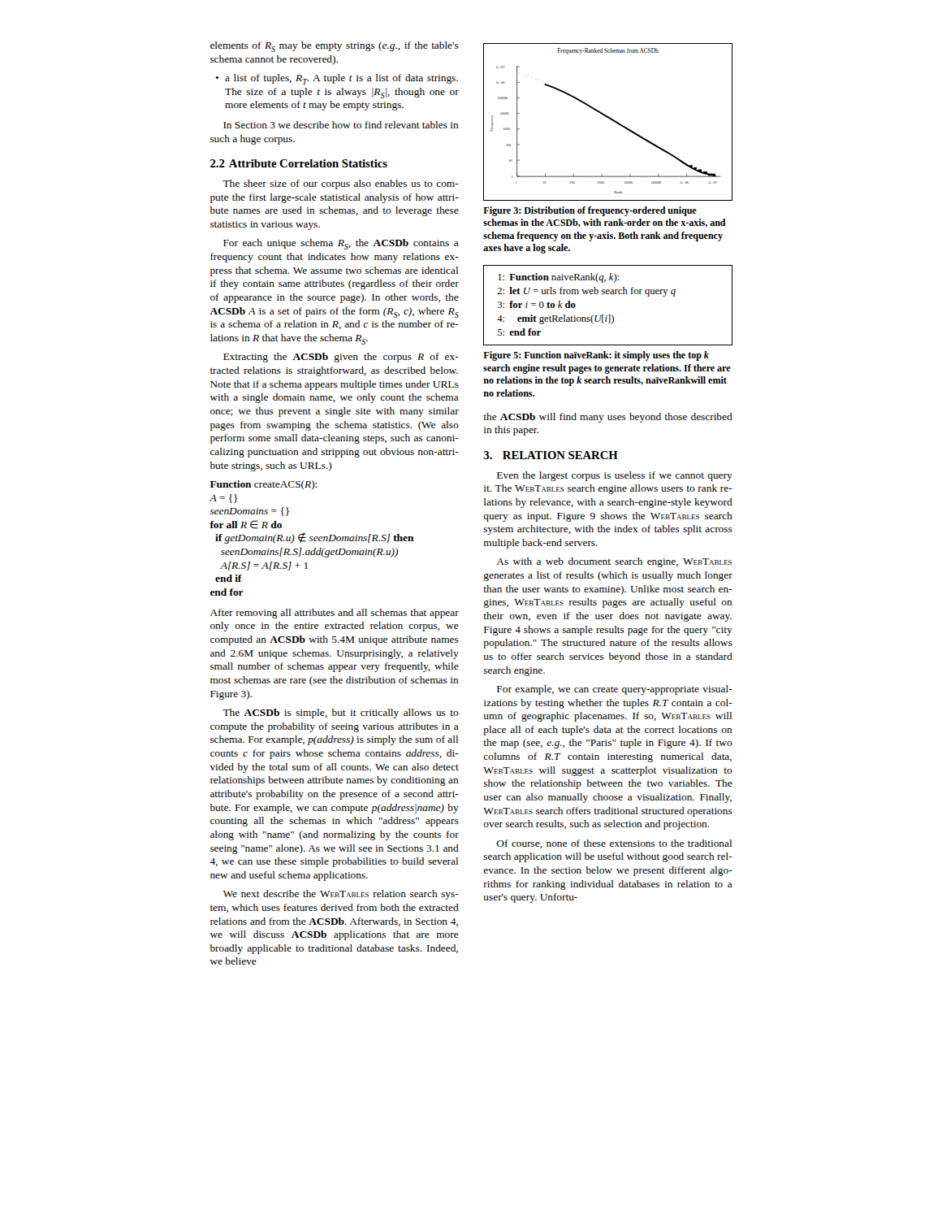elements of RS may be empty strings (e.g., if the table's schema cannot be recovered).
a list of tuples, RT. A tuple t is a list of data strings. The size of a tuple t is always |RS|, though one or more elements of t may be empty strings.
In Section 3 we describe how to find relevant tables in such a huge corpus.
2.2 Attribute Correlation Statistics
The sheer size of our corpus also enables us to compute the first large-scale statistical analysis of how attribute names are used in schemas, and to leverage these statistics in various ways.
For each unique schema RS, the ACSDb contains a frequency count that indicates how many relations express that schema. We assume two schemas are identical if they contain same attributes (regardless of their order of appearance in the source page). In other words, the ACSDb A is a set of pairs of the form (RS, c), where RS is a schema of a relation in R, and c is the number of relations in R that have the schema RS.
Extracting the ACSDb given the corpus R of extracted relations is straightforward, as described below. Note that if a schema appears multiple times under URLs with a single domain name, we only count the schema once; we thus prevent a single site with many similar pages from swamping the schema statistics. (We also perform some small data-cleaning steps, such as canonicalizing punctuation and stripping out obvious non-attribute strings, such as URLs.)
Function createACS(R): A = {} seenDomains = {} for all R ∈ R do if getDomain(R.u) ∉ seenDomains[R.S] then seenDomains[R.S].add(getDomain(R.u)) A[R.S] = A[R.S] + 1 end if end for
After removing all attributes and all schemas that appear only once in the entire extracted relation corpus, we computed an ACSDb with 5.4M unique attribute names and 2.6M unique schemas. Unsurprisingly, a relatively small number of schemas appear very frequently, while most schemas are rare (see the distribution of schemas in Figure 3).
The ACSDb is simple, but it critically allows us to compute the probability of seeing various attributes in a schema. For example, p(address) is simply the sum of all counts c for pairs whose schema contains address, divided by the total sum of all counts. We can also detect relationships between attribute names by conditioning an attribute's probability on the presence of a second attribute. For example, we can compute p(address|name) by counting all the schemas in which "address" appears along with "name" (and normalizing by the counts for seeing "name" alone). As we will see in Sections 3.1 and 4, we can use these simple probabilities to build several new and useful schema applications.
We next describe the WebTables relation search system, which uses features derived from both the extracted relations and from the ACSDb. Afterwards, in Section 4, we will discuss ACSDb applications that are more broadly applicable to traditional database tasks. Indeed, we believe
Frequency-Ranked Schemas from ACSDb
1e+07 1e+06 100000 10000 1000 100 10 1 1 10 100 1000 10000 100000 1e+06 1e+07 Rank Frequency + + + + + + + +
Figure 3: Distribution of frequency-ordered unique schemas in the ACSDb, with rank-order on the x-axis, and schema frequency on the y-axis. Both rank and frequency axes have a log scale.
1: Function naiveRank(q, k): 2: let U = urls from web search for query q 3: for i = 0 to k do 4: emit getRelations(U[i]) 5: end for
Figure 5: Function naïveRank: it simply uses the top k search engine result pages to generate relations. If there are no relations in the top k search results, naïveRankwill emit no relations.
the ACSDb will find many uses beyond those described in this paper.
3. RELATION SEARCH
Even the largest corpus is useless if we cannot query it. The WebTables search engine allows users to rank relations by relevance, with a search-engine-style keyword query as input. Figure 9 shows the WebTables search system architecture, with the index of tables split across multiple back-end servers.
As with a web document search engine, WebTables generates a list of results (which is usually much longer than the user wants to examine). Unlike most search engines, WebTables results pages are actually useful on their own, even if the user does not navigate away. Figure 4 shows a sample results page for the query "city population." The structured nature of the results allows us to offer search services beyond those in a standard search engine.
For example, we can create query-appropriate visualizations by testing whether the tuples R.T contain a column of geographic placenames. If so, WebTables will place all of each tuple's data at the correct locations on the map (see, e.g., the "Paris" tuple in Figure 4). If two columns of R.T contain interesting numerical data, WebTables will suggest a scatterplot visualization to show the relationship between the two variables. The user can also manually choose a visualization. Finally, WebTables search offers traditional structured operations over search results, such as selection and projection.
Of course, none of these extensions to the traditional search application will be useful without good search relevance. In the section below we present different algorithms for ranking individual databases in relation to a user's query. Unfortu-